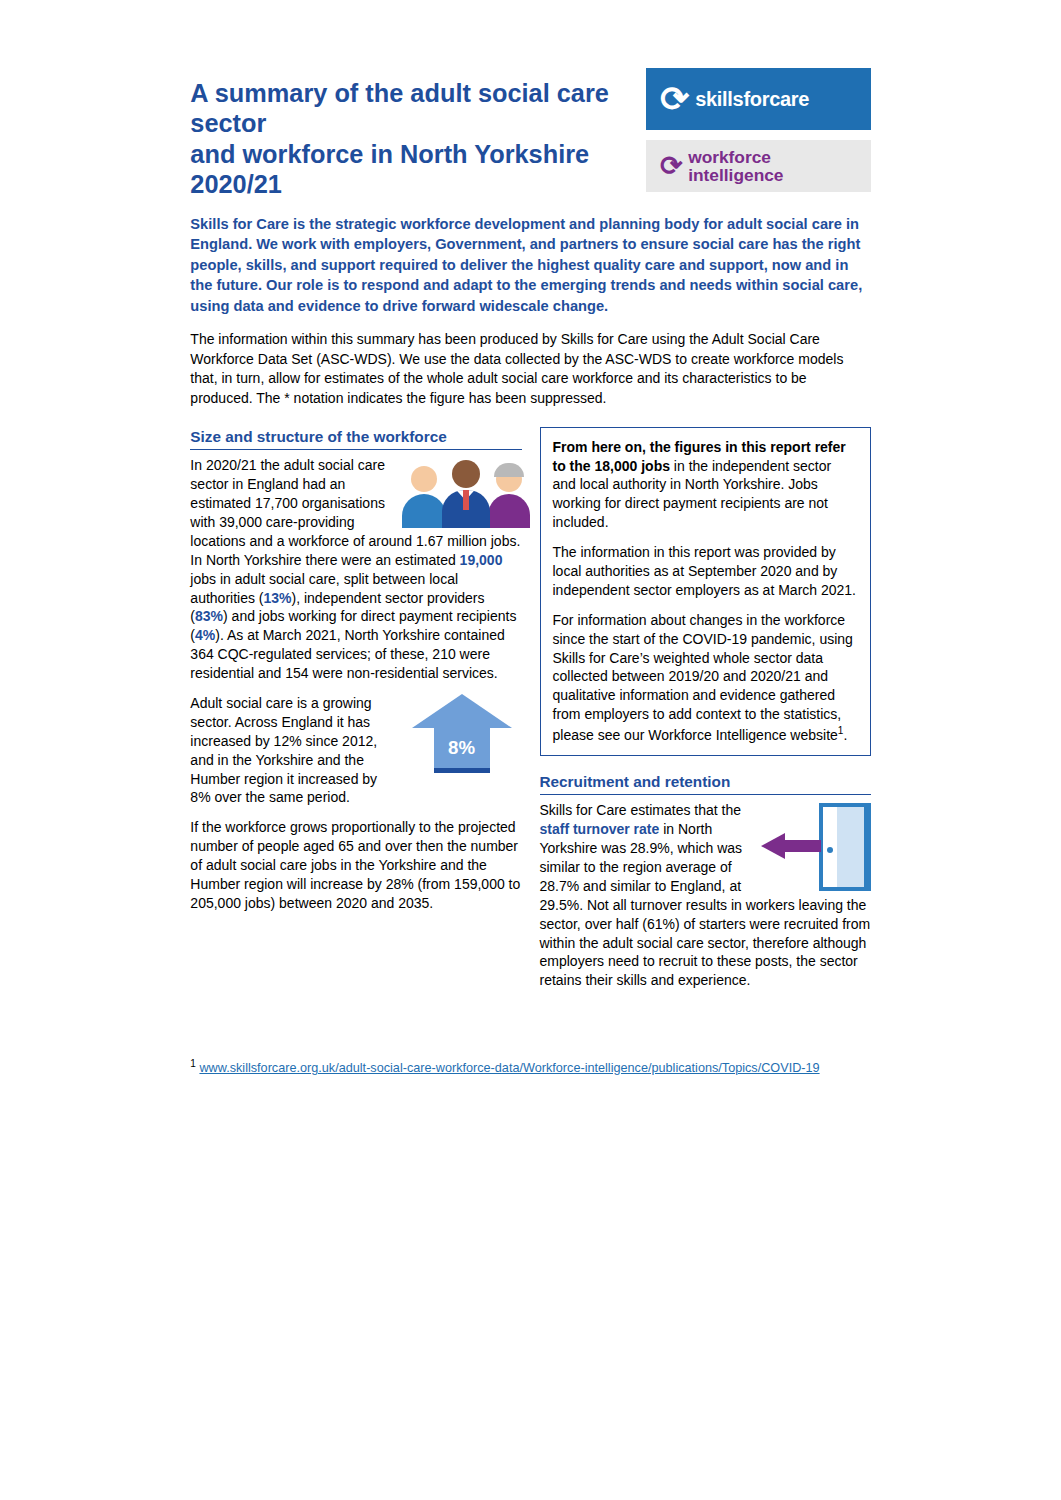A summary of the adult social care sector
and workforce in North Yorkshire
2020/21
⟳ skillsforcare
⟳ workforce
intelligence
Skills for Care is the strategic workforce development and planning body for adult social care in England. We work with employers, Government, and partners to ensure social care has the right people, skills, and support required to deliver the highest quality care and support, now and in the future. Our role is to respond and adapt to the emerging trends and needs within social care, using data and evidence to drive forward widescale change.
The information within this summary has been produced by Skills for Care using the Adult Social Care Workforce Data Set (ASC-WDS). We use the data collected by the ASC-WDS to create workforce models that, in turn, allow for estimates of the whole adult social care workforce and its characteristics to be produced. The * notation indicates the figure has been suppressed.
Size and structure of the workforce
In 2020/21 the adult social care sector in England had an estimated 17,700 organisations with 39,000 care-providing locations and a workforce of around 1.67 million jobs. In North Yorkshire there were an estimated 19,000 jobs in adult social care, split between local authorities (13%), independent sector providers (83%) and jobs working for direct payment recipients (4%). As at March 2021, North Yorkshire contained 364 CQC-regulated services; of these, 210 were residential and 154 were non-residential services.
8%
Adult social care is a growing sector. Across England it has increased by 12% since 2012, and in the Yorkshire and the Humber region it increased by 8% over the same period.
If the workforce grows proportionally to the projected number of people aged 65 and over then the number of adult social care jobs in the Yorkshire and the Humber region will increase by 28% (from 159,000 to 205,000 jobs) between 2020 and 2035.
From here on, the figures in this report refer to the 18,000 jobs in the independent sector and local authority in North Yorkshire. Jobs working for direct payment recipients are not included.
The information in this report was provided by local authorities as at September 2020 and by independent sector employers as at March 2021.
For information about changes in the workforce since the start of the COVID-19 pandemic, using Skills for Care’s weighted whole sector data collected between 2019/20 and 2020/21 and qualitative information and evidence gathered from employers to add context to the statistics, please see our Workforce Intelligence website1.
Recruitment and retention
Skills for Care estimates that the staff turnover rate in North Yorkshire was 28.9%, which was similar to the region average of 28.7% and similar to England, at 29.5%. Not all turnover results in workers leaving the sector, over half (61%) of starters were recruited from within the adult social care sector, therefore although employers need to recruit to these posts, the sector retains their skills and experience.
1 www.skillsforcare.org.uk/adult-social-care-workforce-data/Workforce-intelligence/publications/Topics/COVID-19